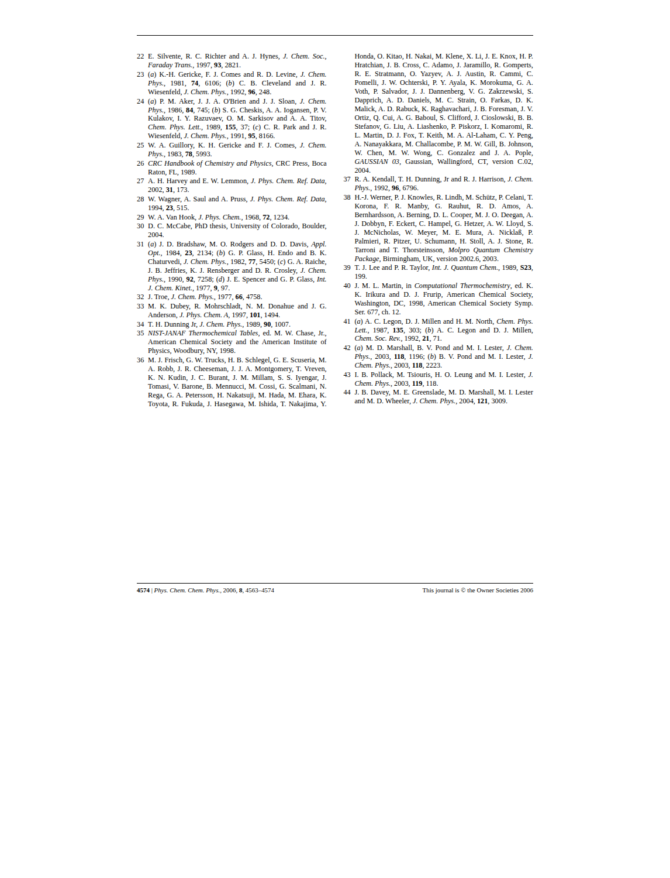22 E. Silvente, R. C. Richter and A. J. Hynes, J. Chem. Soc., Faraday Trans., 1997, 93, 2821.
23(a) K.-H. Gericke, F. J. Comes and R. D. Levine, J. Chem. Phys., 1981, 74, 6106; (b) C. B. Cleveland and J. R. Wiesenfeld, J. Chem. Phys., 1992, 96, 248.
24(a) P. M. Aker, J. J. A. O'Brien and J. J. Sloan, J. Chem. Phys., 1986, 84, 745; (b) S. G. Cheskis, A. A. Iogansen, P. V. Kulakov, I. Y. Razuvaev, O. M. Sarkisov and A. A. Titov, Chem. Phys. Lett., 1989, 155, 37; (c) C. R. Park and J. R. Wiesenfeld, J. Chem. Phys., 1991, 95, 8166.
25 W. A. Guillory, K. H. Gericke and F. J. Comes, J. Chem. Phys., 1983, 78, 5993.
26 CRC Handbook of Chemistry and Physics, CRC Press, Boca Raton, FL, 1989.
27 A. H. Harvey and E. W. Lemmon, J. Phys. Chem. Ref. Data, 2002, 31, 173.
28 W. Wagner, A. Saul and A. Pruss, J. Phys. Chem. Ref. Data, 1994, 23, 515.
29 W. A. Van Hook, J. Phys. Chem., 1968, 72, 1234.
30 D. C. McCabe, PhD thesis, University of Colorado, Boulder, 2004.
31(a) J. D. Bradshaw, M. O. Rodgers and D. D. Davis, Appl. Opt., 1984, 23, 2134; (b) G. P. Glass, H. Endo and B. K. Chaturvedi, J. Chem. Phys., 1982, 77, 5450; (c) G. A. Raiche, J. B. Jeffries, K. J. Rensberger and D. R. Crosley, J. Chem. Phys., 1990, 92, 7258; (d) J. E. Spencer and G. P. Glass, Int. J. Chem. Kinet., 1977, 9, 97.
32 J. Troe, J. Chem. Phys., 1977, 66, 4758.
33 M. K. Dubey, R. Mohrschladt, N. M. Donahue and J. G. Anderson, J. Phys. Chem. A, 1997, 101, 1494.
34 T. H. Dunning Jr, J. Chem. Phys., 1989, 90, 1007.
35 NIST-JANAF Thermochemical Tables, ed. M. W. Chase, Jr., American Chemical Society and the American Institute of Physics, Woodbury, NY, 1998.
36 M. J. Frisch, G. W. Trucks, H. B. Schlegel, G. E. Scuseria, M. A. Robb, J. R. Cheeseman, J. J. A. Montgomery, T. Vreven, K. N. Kudin, J. C. Burant, J. M. Millam, S. S. Iyengar, J. Tomasi, V. Barone, B. Mennucci, M. Cossi, G. Scalmani, N. Rega, G. A. Petersson, H. Nakatsuji, M. Hada, M. Ehara, K. Toyota, R. Fukuda, J. Hasegawa, M. Ishida, T. Nakajima, Y. Honda, O. Kitao, H. Nakai, M. Klene, X. Li, J. E. Knox, H. P. Hratchian, J. B. Cross, C. Adamo, J. Jaramillo, R. Gomperts, R. E. Stratmann, O. Yazyev, A. J. Austin, R. Cammi, C. Pomelli, J. W. Ochterski, P. Y. Ayala, K. Morokuma, G. A. Voth, P. Salvador, J. J. Dannenberg, V. G. Zakrzewski, S. Dapprich, A. D. Daniels, M. C. Strain, O. Farkas, D. K. Malick, A. D. Rabuck, K. Raghavachari, J. B. Foresman, J. V. Ortiz, Q. Cui, A. G. Baboul, S. Clifford, J. Cioslowski, B. B. Stefanov, G. Liu, A. Liashenko, P. Piskorz, I. Komaromi, R. L. Martin, D. J. Fox, T. Keith, M. A. Al-Laham, C. Y. Peng, A. Nanayakkara, M. Challacombe, P. M. W. Gill, B. Johnson, W. Chen, M. W. Wong, C. Gonzalez and J. A. Pople, GAUSSIAN 03, Gaussian, Wallingford, CT, version C.02, 2004.
37 R. A. Kendall, T. H. Dunning, Jr and R. J. Harrison, J. Chem. Phys., 1992, 96, 6796.
38 H.-J. Werner, P. J. Knowles, R. Lindh, M. Schütz, P. Celani, T. Korona, F. R. Manby, G. Rauhut, R. D. Amos, A. Bernhardsson, A. Berning, D. L. Cooper, M. J. O. Deegan, A. J. Dobbyn, F. Eckert, C. Hampel, G. Hetzer, A. W. Lloyd, S. J. McNicholas, W. Meyer, M. E. Mura, A. Nicklaß, P. Palmieri, R. Pitzer, U. Schumann, H. Stoll, A. J. Stone, R. Tarroni and T. Thorsteinsson, Molpro Quantum Chemistry Package, Birmingham, UK, version 2002.6, 2003.
39 T. J. Lee and P. R. Taylor, Int. J. Quantum Chem., 1989, S23, 199.
40 J. M. L. Martin, in Computational Thermochemistry, ed. K. K. Irikura and D. J. Frurip, American Chemical Society, Washington, DC, 1998, American Chemical Society Symp. Ser. 677, ch. 12.
41(a) A. C. Legon, D. J. Millen and H. M. North, Chem. Phys. Lett., 1987, 135, 303; (b) A. C. Legon and D. J. Millen, Chem. Soc. Rev., 1992, 21, 71.
42(a) M. D. Marshall, B. V. Pond and M. I. Lester, J. Chem. Phys., 2003, 118, 1196; (b) B. V. Pond and M. I. Lester, J. Chem. Phys., 2003, 118, 2223.
43 I. B. Pollack, M. Tsiouris, H. O. Leung and M. I. Lester, J. Chem. Phys., 2003, 119, 118.
44 J. B. Davey, M. E. Greenslade, M. D. Marshall, M. I. Lester and M. D. Wheeler, J. Chem. Phys., 2004, 121, 3009.
4574 | Phys. Chem. Chem. Phys., 2006, 8, 4563–4574
This journal is © the Owner Societies 2006